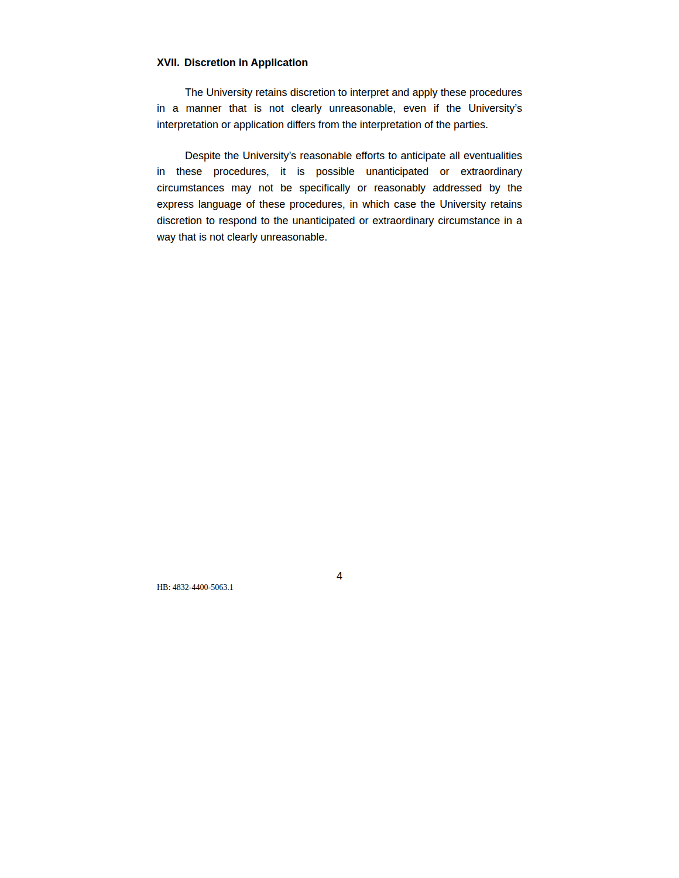XVII. Discretion in Application
The University retains discretion to interpret and apply these procedures in a manner that is not clearly unreasonable, even if the University’s interpretation or application differs from the interpretation of the parties.
Despite the University’s reasonable efforts to anticipate all eventualities in these procedures, it is possible unanticipated or extraordinary circumstances may not be specifically or reasonably addressed by the express language of these procedures, in which case the University retains discretion to respond to the unanticipated or extraordinary circumstance in a way that is not clearly unreasonable.
4
HB: 4832-4400-5063.1